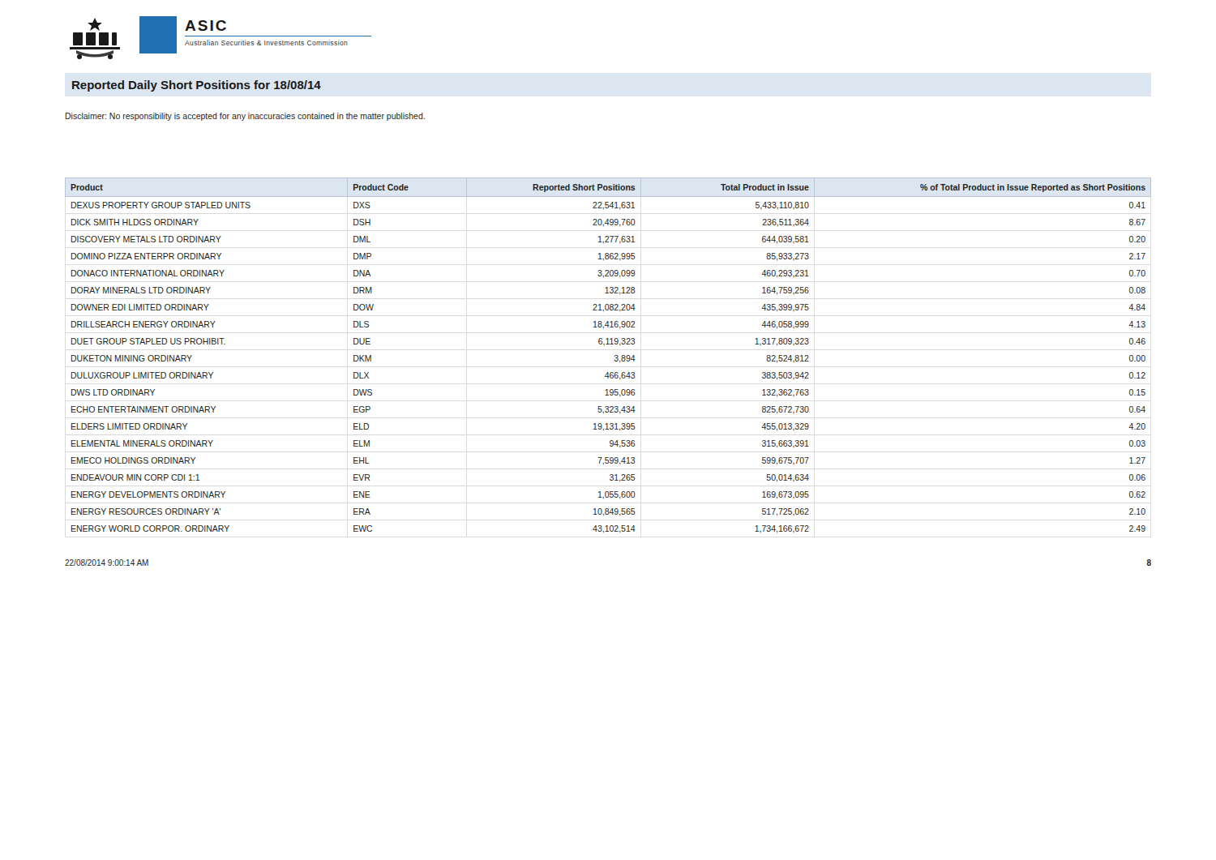ASIC
Australian Securities & Investments Commission
Reported Daily Short Positions for 18/08/14
Disclaimer: No responsibility is accepted for any inaccuracies contained in the matter published.
| Product | Product Code | Reported Short Positions | Total Product in Issue | % of Total Product in Issue Reported as Short Positions |
| --- | --- | --- | --- | --- |
| DEXUS PROPERTY GROUP STAPLED UNITS | DXS | 22,541,631 | 5,433,110,810 | 0.41 |
| DICK SMITH HLDGS ORDINARY | DSH | 20,499,760 | 236,511,364 | 8.67 |
| DISCOVERY METALS LTD ORDINARY | DML | 1,277,631 | 644,039,581 | 0.20 |
| DOMINO PIZZA ENTERPR ORDINARY | DMP | 1,862,995 | 85,933,273 | 2.17 |
| DONACO INTERNATIONAL ORDINARY | DNA | 3,209,099 | 460,293,231 | 0.70 |
| DORAY MINERALS LTD ORDINARY | DRM | 132,128 | 164,759,256 | 0.08 |
| DOWNER EDI LIMITED ORDINARY | DOW | 21,082,204 | 435,399,975 | 4.84 |
| DRILLSEARCH ENERGY ORDINARY | DLS | 18,416,902 | 446,058,999 | 4.13 |
| DUET GROUP STAPLED US PROHIBIT. | DUE | 6,119,323 | 1,317,809,323 | 0.46 |
| DUKETON MINING ORDINARY | DKM | 3,894 | 82,524,812 | 0.00 |
| DULUXGROUP LIMITED ORDINARY | DLX | 466,643 | 383,503,942 | 0.12 |
| DWS LTD ORDINARY | DWS | 195,096 | 132,362,763 | 0.15 |
| ECHO ENTERTAINMENT ORDINARY | EGP | 5,323,434 | 825,672,730 | 0.64 |
| ELDERS LIMITED ORDINARY | ELD | 19,131,395 | 455,013,329 | 4.20 |
| ELEMENTAL MINERALS ORDINARY | ELM | 94,536 | 315,663,391 | 0.03 |
| EMECO HOLDINGS ORDINARY | EHL | 7,599,413 | 599,675,707 | 1.27 |
| ENDEAVOUR MIN CORP CDI 1:1 | EVR | 31,265 | 50,014,634 | 0.06 |
| ENERGY DEVELOPMENTS ORDINARY | ENE | 1,055,600 | 169,673,095 | 0.62 |
| ENERGY RESOURCES ORDINARY 'A' | ERA | 10,849,565 | 517,725,062 | 2.10 |
| ENERGY WORLD CORPOR. ORDINARY | EWC | 43,102,514 | 1,734,166,672 | 2.49 |
22/08/2014 9:00:14 AM
8